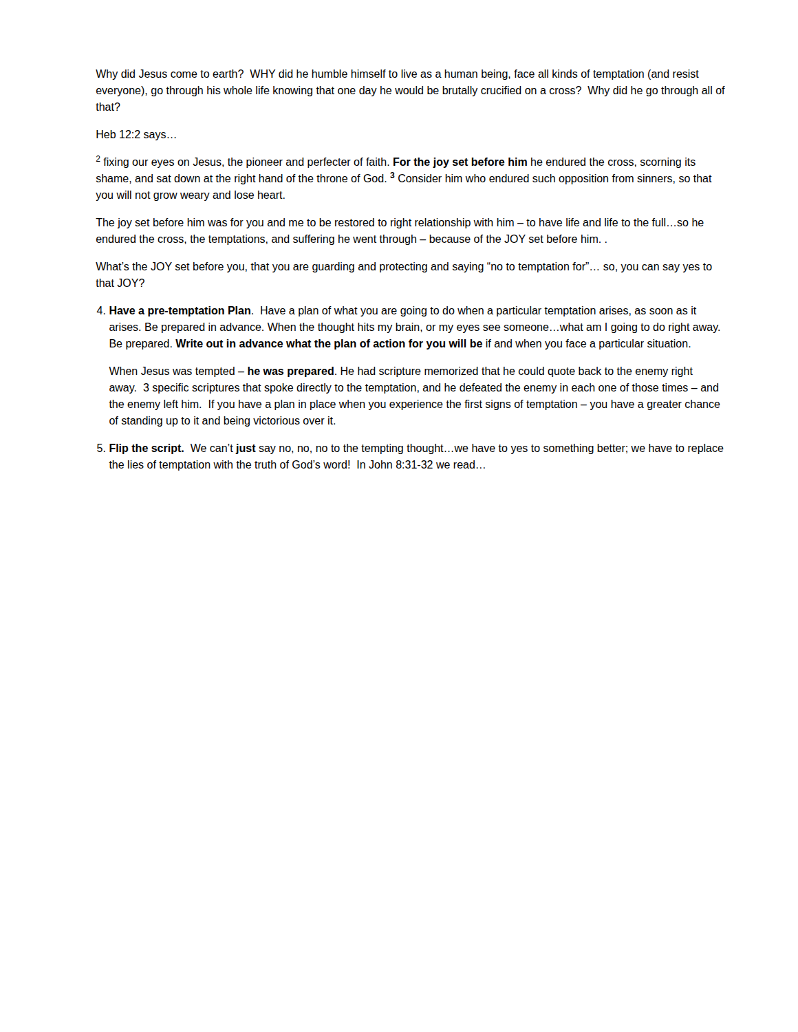Why did Jesus come to earth? WHY did he humble himself to live as a human being, face all kinds of temptation (and resist everyone), go through his whole life knowing that one day he would be brutally crucified on a cross? Why did he go through all of that?
Heb 12:2 says…
2 fixing our eyes on Jesus, the pioneer and perfecter of faith. For the joy set before him he endured the cross, scorning its shame, and sat down at the right hand of the throne of God. 3 Consider him who endured such opposition from sinners, so that you will not grow weary and lose heart.
The joy set before him was for you and me to be restored to right relationship with him – to have life and life to the full…so he endured the cross, the temptations, and suffering he went through – because of the JOY set before him. .
What’s the JOY set before you, that you are guarding and protecting and saying “no to temptation for”… so, you can say yes to that JOY?
Have a pre-temptation Plan. Have a plan of what you are going to do when a particular temptation arises, as soon as it arises. Be prepared in advance. When the thought hits my brain, or my eyes see someone…what am I going to do right away. Be prepared. Write out in advance what the plan of action for you will be if and when you face a particular situation.
When Jesus was tempted – he was prepared. He had scripture memorized that he could quote back to the enemy right away. 3 specific scriptures that spoke directly to the temptation, and he defeated the enemy in each one of those times – and the enemy left him. If you have a plan in place when you experience the first signs of temptation – you have a greater chance of standing up to it and being victorious over it.
Flip the script. We can’t just say no, no, no to the tempting thought…we have to yes to something better; we have to replace the lies of temptation with the truth of God’s word! In John 8:31-32 we read…